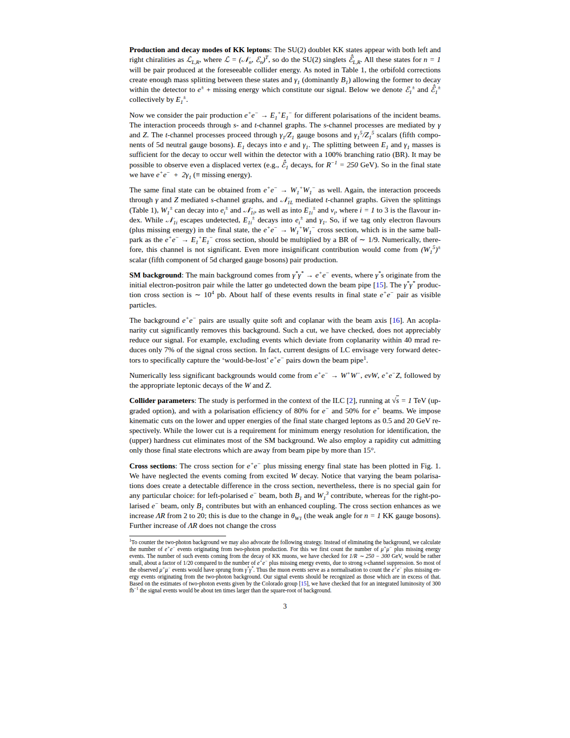Production and decay modes of KK leptons: The SU(2) doublet KK states appear with both left and right chiralities as ℒL,R, where ℒ = (𝒩n, ℰn)T, so do the SU(2) singlets ℰ̂L,R. All these states for n = 1 will be pair produced at the foreseeable collider energy. As noted in Table 1, the orbifold corrections create enough mass splitting between these states and γ1 (dominantly B1) allowing the former to decay within the detector to e± + missing energy which constitute our signal. Below we denote ℰ1± and ℰ̂1± collectively by E1±.
Now we consider the pair production e+e− → E1+E1− for different polarisations of the incident beams. The interaction proceeds through s- and t-channel graphs. The s-channel processes are mediated by γ and Z. The t-channel processes proceed through γ1/Z1 gauge bosons and γ15/Z15 scalars (fifth components of 5d neutral gauge bosons). E1 decays into e and γ1. The splitting between E1 and γ1 masses is sufficient for the decay to occur well within the detector with a 100% branching ratio (BR). It may be possible to observe even a displaced vertex (e.g., ℰ̂1 decays, for R−1 = 250 GeV). So in the final state we have e+e− + 2γ1 (≡ missing energy).
The same final state can be obtained from e+e− → W1+W1− as well. Again, the interaction proceeds through γ and Z mediated s-channel graphs, and 𝒩1L mediated t-channel graphs. Given the splittings (Table 1), W1± can decay into ei± and 𝒩1i, as well as into E1i± and νi, where i = 1 to 3 is the flavour index. While 𝒩1i escapes undetected, E1i± decays into ei± and γ1. So, if we tag only electron flavours (plus missing energy) in the final state, the e+e− → W1+W1− cross section, which is in the same ball-park as the e+e− → E1+E1− cross section, should be multiplied by a BR of ∼ 1/9. Numerically, therefore, this channel is not significant. Even more insignificant contribution would come from (W15)± scalar (fifth component of 5d charged gauge bosons) pair production.
SM background: The main background comes from γ*γ* → e+e− events, where γ*s originate from the initial electron-positron pair while the latter go undetected down the beam pipe [15]. The γ*γ* production cross section is ∼ 104 pb. About half of these events results in final state e+e− pair as visible particles.
The background e+e− pairs are usually quite soft and coplanar with the beam axis [16]. An acoplanarity cut significantly removes this background. Such a cut, we have checked, does not appreciably reduce our signal. For example, excluding events which deviate from coplanarity within 40 mrad reduces only 7% of the signal cross section. In fact, current designs of LC envisage very forward detectors to specifically capture the ‘would-be-lost’ e+e− pairs down the beam pipe1.
Numerically less significant backgrounds would come from e+e− → W+W−, eνW, e+e−Z, followed by the appropriate leptonic decays of the W and Z.
Collider parameters: The study is performed in the context of the ILC [2], running at √s = 1 TeV (upgraded option), and with a polarisation efficiency of 80% for e− and 50% for e+ beams. We impose kinematic cuts on the lower and upper energies of the final state charged leptons as 0.5 and 20 GeV respectively. While the lower cut is a requirement for minimum energy resolution for identification, the (upper) hardness cut eliminates most of the SM background. We also employ a rapidity cut admitting only those final state electrons which are away from beam pipe by more than 15°.
Cross sections: The cross section for e+e− plus missing energy final state has been plotted in Fig. 1. We have neglected the events coming from excited W decay. Notice that varying the beam polarisations does create a detectable difference in the cross section, nevertheless, there is no special gain for any particular choice: for left-polarised e− beam, both B1 and W13 contribute, whereas for the right-polarised e− beam, only B1 contributes but with an enhanced coupling. The cross section enhances as we increase ΛR from 2 to 20; this is due to the change in θW1 (the weak angle for n = 1 KK gauge bosons). Further increase of ΛR does not change the cross
1 To counter the two-photon background we may also advocate the following strategy. Instead of eliminating the background, we calculate the number of e+e− events originating from two-photon production. For this we first count the number of μ+μ− plus missing energy events. The number of such events coming from the decay of KK muons, we have checked for 1/R ∼ 250 − 300 GeV, would be rather small, about a factor of 1/20 compared to the number of e+e− plus missing energy events, due to strong s-channel suppression. So most of the observed μ+μ− events would have sprung from γ*γ*. Thus the muon events serve as a normalisation to count the e+e− plus missing energy events originating from the two-photon background. Our signal events should be recognized as those which are in excess of that. Based on the estimates of two-photon events given by the Colorado group [15], we have checked that for an integrated luminosity of 300 fb−1 the signal events would be about ten times larger than the square-root of background.
3